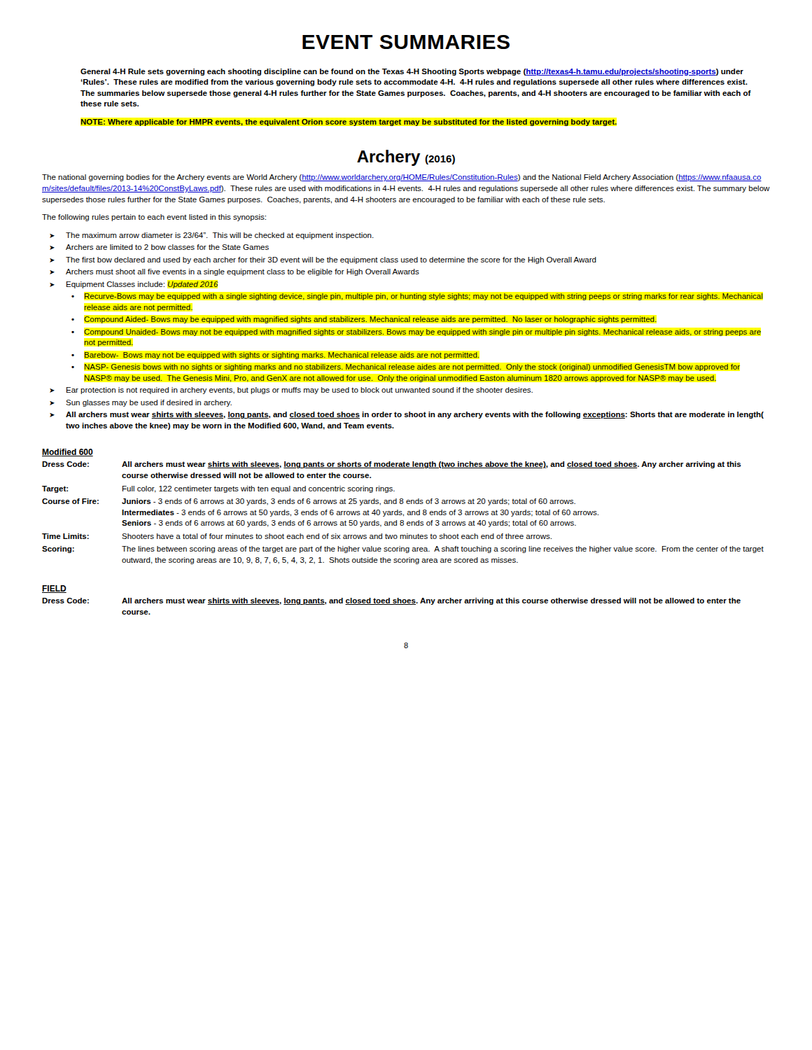EVENT SUMMARIES
General 4-H Rule sets governing each shooting discipline can be found on the Texas 4-H Shooting Sports webpage (http://texas4-h.tamu.edu/projects/shooting-sports) under ‘Rules’. These rules are modified from the various governing body rule sets to accommodate 4-H. 4-H rules and regulations supersede all other rules where differences exist. The summaries below supersede those general 4-H rules further for the State Games purposes. Coaches, parents, and 4-H shooters are encouraged to be familiar with each of these rule sets.
NOTE: Where applicable for HMPR events, the equivalent Orion score system target may be substituted for the listed governing body target.
Archery (2016)
The national governing bodies for the Archery events are World Archery (http://www.worldarchery.org/HOME/Rules/Constitution-Rules) and the National Field Archery Association (https://www.nfaausa.com/sites/default/files/2013-14%20ConstByLaws.pdf). These rules are used with modifications in 4-H events. 4-H rules and regulations supersede all other rules where differences exist. The summary below supersedes those rules further for the State Games purposes. Coaches, parents, and 4-H shooters are encouraged to be familiar with each of these rule sets.
The following rules pertain to each event listed in this synopsis:
The maximum arrow diameter is 23/64”. This will be checked at equipment inspection.
Archers are limited to 2 bow classes for the State Games
The first bow declared and used by each archer for their 3D event will be the equipment class used to determine the score for the High Overall Award
Archers must shoot all five events in a single equipment class to be eligible for High Overall Awards
Equipment Classes include: Updated 2016
Recurve-Bows may be equipped with a single sighting device, single pin, multiple pin, or hunting style sights; may not be equipped with string peeps or string marks for rear sights. Mechanical release aids are not permitted.
Compound Aided- Bows may be equipped with magnified sights and stabilizers. Mechanical release aids are permitted. No laser or holographic sights permitted.
Compound Unaided- Bows may not be equipped with magnified sights or stabilizers. Bows may be equipped with single pin or multiple pin sights. Mechanical release aids, or string peeps are not permitted.
Barebow- Bows may not be equipped with sights or sighting marks. Mechanical release aids are not permitted.
NASP- Genesis bows with no sights or sighting marks and no stabilizers. Mechanical release aides are not permitted. Only the stock (original) unmodified GenesisTM bow approved for NASP® may be used. The Genesis Mini, Pro, and GenX are not allowed for use. Only the original unmodified Easton aluminum 1820 arrows approved for NASP® may be used.
Ear protection is not required in archery events, but plugs or muffs may be used to block out unwanted sound if the shooter desires.
Sun glasses may be used if desired in archery.
All archers must wear shirts with sleeves, long pants, and closed toed shoes in order to shoot in any archery events with the following exceptions: Shorts that are moderate in length( two inches above the knee) may be worn in the Modified 600, Wand, and Team events.
Modified 600
| Dress Code: | All archers must wear shirts with sleeves , long pants or shorts of moderate length (two inches above the knee) , and closed toed shoes . Any archer arriving at this course otherwise dressed will not be allowed to enter the course. |
| Target: | Full color, 122 centimeter targets with ten equal and concentric scoring rings. |
| Course of Fire: | Juniors - 3 ends of 6 arrows at 30 yards, 3 ends of 6 arrows at 25 yards, and 8 ends of 3 arrows at 20 yards; total of 60 arrows. Intermediates - 3 ends of 6 arrows at 50 yards, 3 ends of 6 arrows at 40 yards, and 8 ends of 3 arrows at 30 yards; total of 60 arrows. Seniors - 3 ends of 6 arrows at 60 yards, 3 ends of 6 arrows at 50 yards, and 8 ends of 3 arrows at 40 yards; total of 60 arrows. |
| Time Limits: | Shooters have a total of four minutes to shoot each end of six arrows and two minutes to shoot each end of three arrows. |
| Scoring: | The lines between scoring areas of the target are part of the higher value scoring area. A shaft touching a scoring line receives the higher value score. From the center of the target outward, the scoring areas are 10, 9, 8, 7, 6, 5, 4, 3, 2, 1. Shots outside the scoring area are scored as misses. |
FIELD
| Dress Code: | All archers must wear shirts with sleeves , long pants , and closed toed shoes . Any archer arriving at this course otherwise dressed will not be allowed to enter the course. |
8